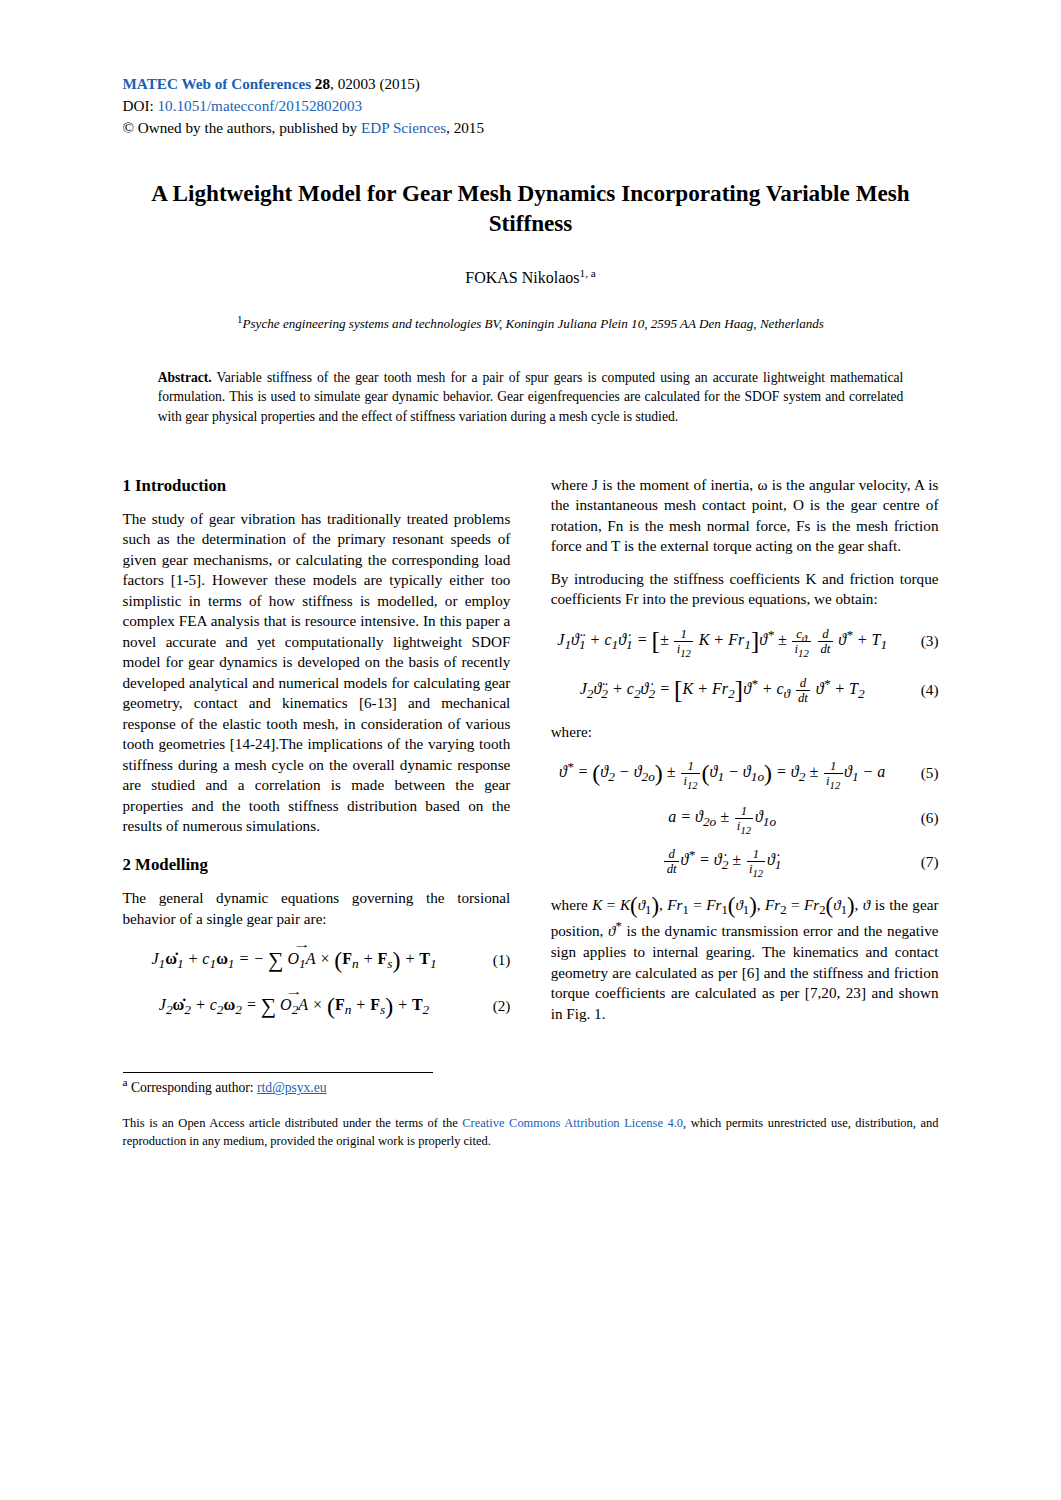MATEC Web of Conferences 28, 02003 (2015)
DOI: 10.1051/matecconf/20152802003
© Owned by the authors, published by EDP Sciences, 2015
A Lightweight Model for Gear Mesh Dynamics Incorporating Variable Mesh Stiffness
FOKAS Nikolaos1, a
1Psyche engineering systems and technologies BV, Koningin Juliana Plein 10, 2595 AA Den Haag, Netherlands
Abstract. Variable stiffness of the gear tooth mesh for a pair of spur gears is computed using an accurate lightweight mathematical formulation. This is used to simulate gear dynamic behavior. Gear eigenfrequencies are calculated for the SDOF system and correlated with gear physical properties and the effect of stiffness variation during a mesh cycle is studied.
1 Introduction
The study of gear vibration has traditionally treated problems such as the determination of the primary resonant speeds of given gear mechanisms, or calculating the corresponding load factors [1-5]. However these models are typically either too simplistic in terms of how stiffness is modelled, or employ complex FEA analysis that is resource intensive. In this paper a novel accurate and yet computationally lightweight SDOF model for gear dynamics is developed on the basis of recently developed analytical and numerical models for calculating gear geometry, contact and kinematics [6-13] and mechanical response of the elastic tooth mesh, in consideration of various tooth geometries [14-24].The implications of the varying tooth stiffness during a mesh cycle on the overall dynamic response are studied and a correlation is made between the gear properties and the tooth stiffness distribution based on the results of numerous simulations.
2 Modelling
The general dynamic equations governing the torsional behavior of a single gear pair are:
J1ω̇1 + c1ω1 = − ∑ O1A × (Fn + Fs) + T1 (1)
J2ω̇2 + c2ω2 = ∑ O2A × (Fn + Fs) + T2 (2)
where J is the moment of inertia, ω is the angular velocity, A is the instantaneous mesh contact point, O is the gear centre of rotation, Fn is the mesh normal force, Fs is the mesh friction force and T is the external torque acting on the gear shaft.
By introducing the stiffness coefficients K and friction torque coefficients Fr into the previous equations, we obtain:
J1ϑ̈1 + c1ϑ̇1 = [± 1 i12 K + Fr1] ϑ* ± cϑ i12 ddt ϑ* + T1 (3)
J2ϑ̈2 + c2ϑ̇2 = [K + Fr2] ϑ* + cϑ ddt ϑ* + T2 (4)
where:
ϑ* = (ϑ2 − ϑ2o) ± 1 i12(ϑ1 − ϑ1o) = ϑ2 ± 1 i12 ϑ1 − a (5)
a = ϑ2o ± 1 i12 ϑ1o (6)
ddt ϑ* = ϑ̇2 ± 1 i12 ϑ̇1 (7)
where K = K(ϑ1), Fr1 = Fr1(ϑ1), Fr2 = Fr2(ϑ1), ϑ is the gear position, ϑ* is the dynamic transmission error and the negative sign applies to internal gearing. The kinematics and contact geometry are calculated as per [6] and the stiffness and friction torque coefficients are calculated as per [7,20, 23] and shown in Fig. 1.
a Corresponding author: rtd@psyx.eu
This is an Open Access article distributed under the terms of the Creative Commons Attribution License 4.0, which permits unrestricted use, distribution, and reproduction in any medium, provided the original work is properly cited.